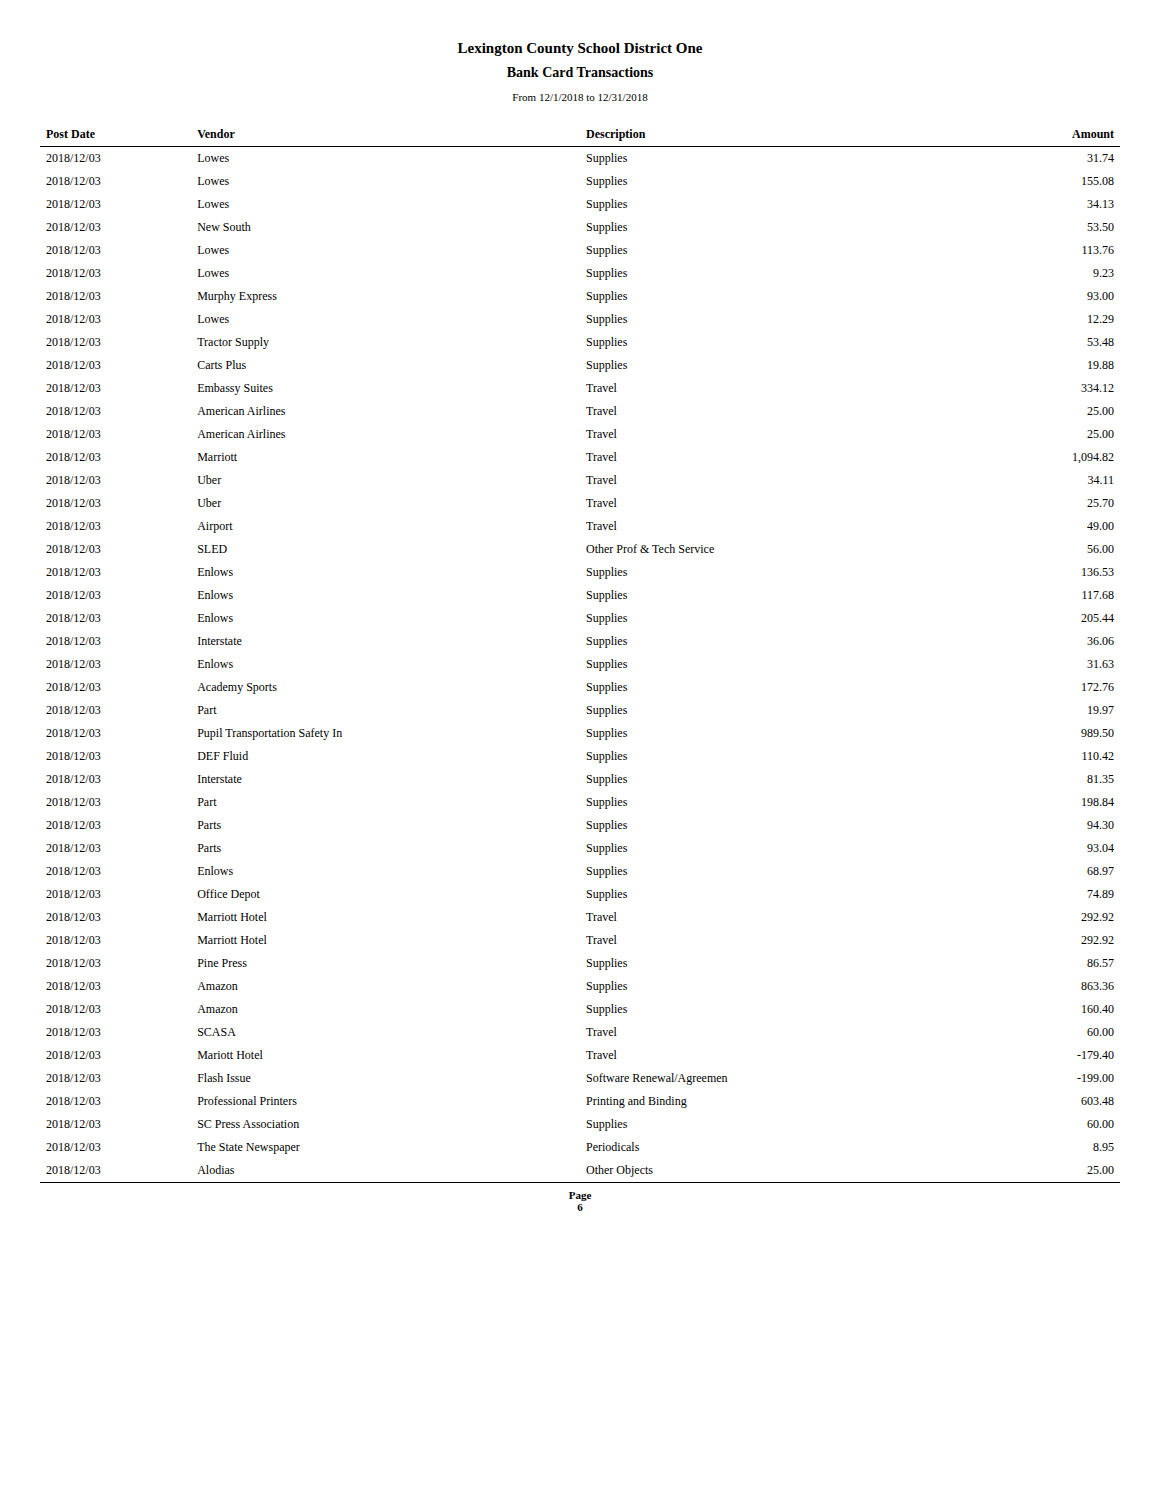Lexington County School District One
Bank Card Transactions
From 12/1/2018 to 12/31/2018
| Post Date | Vendor | Description | Amount |
| --- | --- | --- | --- |
| 2018/12/03 | Lowes | Supplies | 31.74 |
| 2018/12/03 | Lowes | Supplies | 155.08 |
| 2018/12/03 | Lowes | Supplies | 34.13 |
| 2018/12/03 | New South | Supplies | 53.50 |
| 2018/12/03 | Lowes | Supplies | 113.76 |
| 2018/12/03 | Lowes | Supplies | 9.23 |
| 2018/12/03 | Murphy Express | Supplies | 93.00 |
| 2018/12/03 | Lowes | Supplies | 12.29 |
| 2018/12/03 | Tractor Supply | Supplies | 53.48 |
| 2018/12/03 | Carts Plus | Supplies | 19.88 |
| 2018/12/03 | Embassy Suites | Travel | 334.12 |
| 2018/12/03 | American Airlines | Travel | 25.00 |
| 2018/12/03 | American Airlines | Travel | 25.00 |
| 2018/12/03 | Marriott | Travel | 1,094.82 |
| 2018/12/03 | Uber | Travel | 34.11 |
| 2018/12/03 | Uber | Travel | 25.70 |
| 2018/12/03 | Airport | Travel | 49.00 |
| 2018/12/03 | SLED | Other Prof & Tech Service | 56.00 |
| 2018/12/03 | Enlows | Supplies | 136.53 |
| 2018/12/03 | Enlows | Supplies | 117.68 |
| 2018/12/03 | Enlows | Supplies | 205.44 |
| 2018/12/03 | Interstate | Supplies | 36.06 |
| 2018/12/03 | Enlows | Supplies | 31.63 |
| 2018/12/03 | Academy Sports | Supplies | 172.76 |
| 2018/12/03 | Part | Supplies | 19.97 |
| 2018/12/03 | Pupil Transportation Safety In | Supplies | 989.50 |
| 2018/12/03 | DEF Fluid | Supplies | 110.42 |
| 2018/12/03 | Interstate | Supplies | 81.35 |
| 2018/12/03 | Part | Supplies | 198.84 |
| 2018/12/03 | Parts | Supplies | 94.30 |
| 2018/12/03 | Parts | Supplies | 93.04 |
| 2018/12/03 | Enlows | Supplies | 68.97 |
| 2018/12/03 | Office Depot | Supplies | 74.89 |
| 2018/12/03 | Marriott Hotel | Travel | 292.92 |
| 2018/12/03 | Marriott Hotel | Travel | 292.92 |
| 2018/12/03 | Pine Press | Supplies | 86.57 |
| 2018/12/03 | Amazon | Supplies | 863.36 |
| 2018/12/03 | Amazon | Supplies | 160.40 |
| 2018/12/03 | SCASA | Travel | 60.00 |
| 2018/12/03 | Mariott Hotel | Travel | -179.40 |
| 2018/12/03 | Flash Issue | Software Renewal/Agreemen | -199.00 |
| 2018/12/03 | Professional Printers | Printing and Binding | 603.48 |
| 2018/12/03 | SC Press Association | Supplies | 60.00 |
| 2018/12/03 | The State Newspaper | Periodicals | 8.95 |
| 2018/12/03 | Alodias | Other Objects | 25.00 |
| Page 6 |